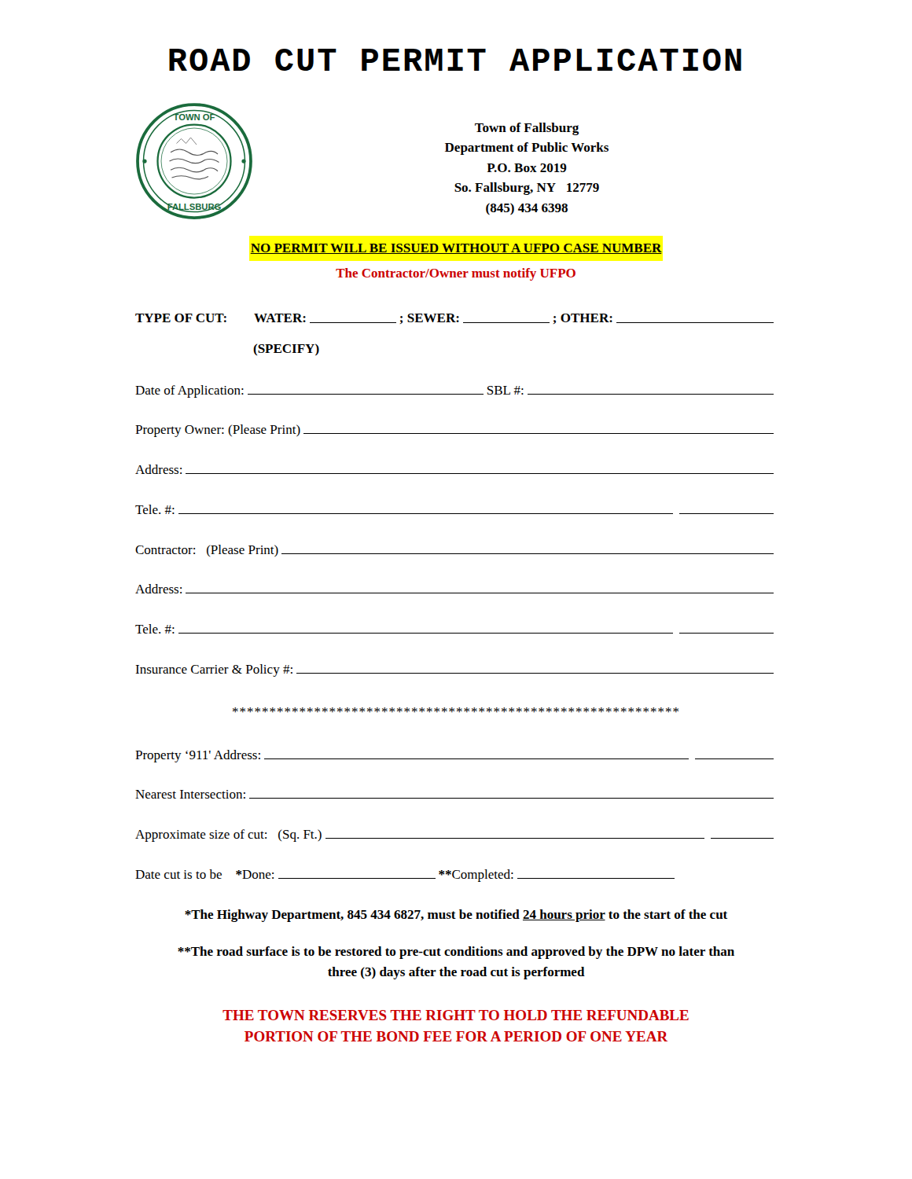ROAD CUT PERMIT APPLICATION
TOWN OF FALLSBURG
Town of Fallsburg
Department of Public Works
P.O. Box 2019
So. Fallsburg, NY 12779
(845) 434 6398
NO PERMIT WILL BE ISSUED WITHOUT A UFPO CASE NUMBER
The Contractor/Owner must notify UFPO
TYPE OF CUT: WATER: ; SEWER: ; OTHER:
(SPECIFY)
Date of Application: SBL #:
Property Owner: (Please Print)
Address:
Tele. #:
Contractor: (Please Print)
Address:
Tele. #:
Insurance Carrier & Policy #:
************************************************************
Property ‘911' Address:
Nearest Intersection:
Approximate size of cut: (Sq. Ft.)
Date cut is to be *Done: **Completed:
*The Highway Department, 845 434 6827, must be notified 24 hours prior to the start of the cut
**The road surface is to be restored to pre-cut conditions and approved by the DPW no later than three (3) days after the road cut is performed
THE TOWN RESERVES THE RIGHT TO HOLD THE REFUNDABLE
PORTION OF THE BOND FEE FOR A PERIOD OF ONE YEAR